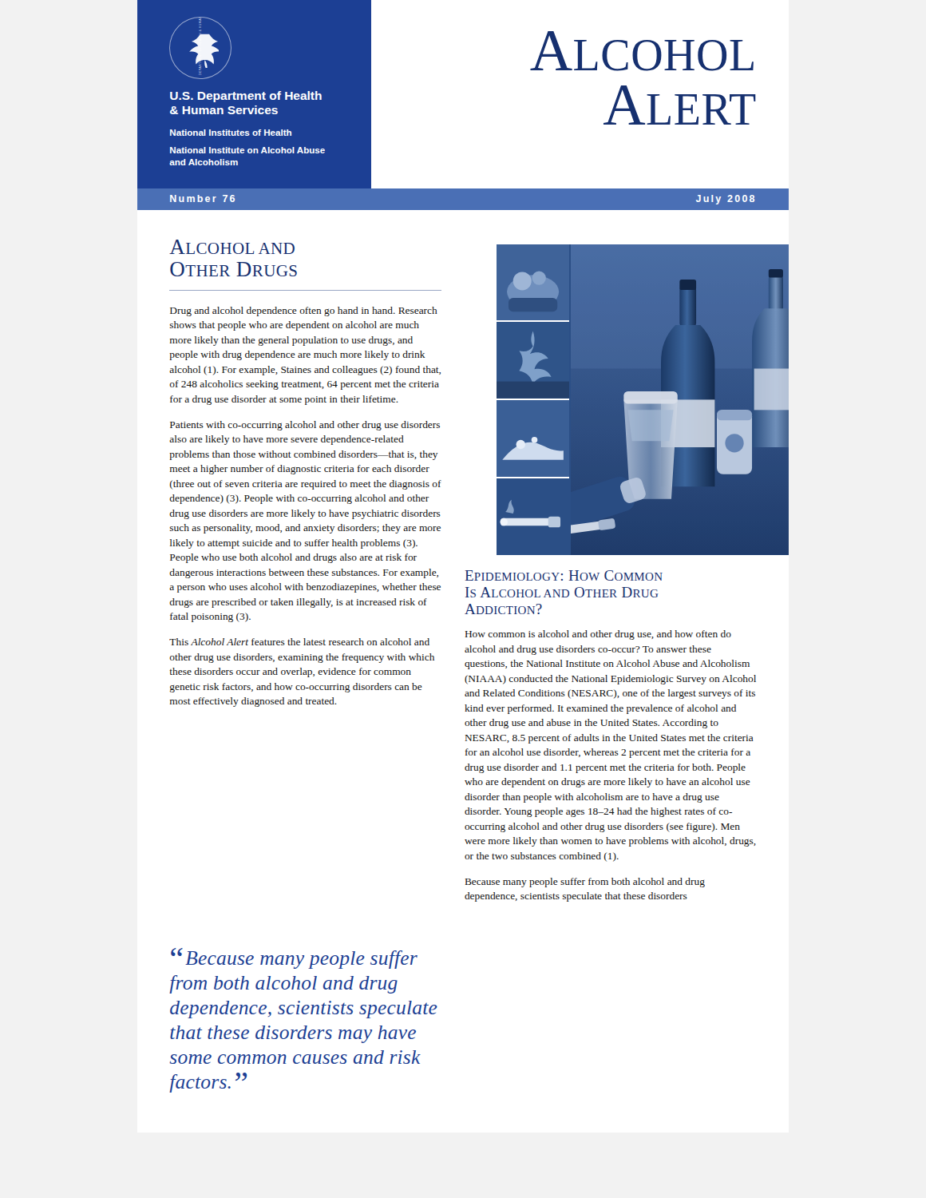DEPARTMENT OF HEALTH & HUMAN SERVICES · USA
U.S. Department of Health
& Human Services
National Institutes of Health
National Institute on Alcohol Abuse
and Alcoholism
ALCOHOL ALERT
Number 76 July 2008
ALCOHOL AND
OTHER DRUGS
Drug and alcohol dependence often go hand in hand. Research shows that people who are dependent on alcohol are much more likely than the general population to use drugs, and people with drug dependence are much more likely to drink alcohol (1). For example, Staines and colleagues (2) found that, of 248 alcoholics seeking treatment, 64 percent met the criteria for a drug use disorder at some point in their lifetime.
Patients with co-occurring alcohol and other drug use disorders also are likely to have more severe dependence-related problems than those without combined disorders—that is, they meet a higher number of diagnostic criteria for each disorder (three out of seven criteria are required to meet the diagnosis of dependence) (3). People with co-occurring alcohol and other drug use disorders are more likely to have psychiatric disorders such as personality, mood, and anxiety disorders; they are more likely to attempt suicide and to suffer health problems (3). People who use both alcohol and drugs also are at risk for dangerous interactions between these substances. For example, a person who uses alcohol with benzodiazepines, whether these drugs are prescribed or taken illegally, is at increased risk of fatal poisoning (3).
This Alcohol Alert features the latest research on alcohol and other drug use disorders, examining the frequency with which these disorders occur and overlap, evidence for common genetic risk factors, and how co-occurring disorders can be most effectively diagnosed and treated.
EPIDEMIOLOGY: HOW COMMON
IS ALCOHOL AND OTHER DRUG
ADDICTION?
How common is alcohol and other drug use, and how often do alcohol and drug use disorders co-occur? To answer these questions, the National Institute on Alcohol Abuse and Alcoholism (NIAAA) conducted the National Epidemiologic Survey on Alcohol and Related Conditions (NESARC), one of the largest surveys of its kind ever performed. It examined the prevalence of alcohol and other drug use and abuse in the United States. According to NESARC, 8.5 percent of adults in the United States met the criteria for an alcohol use disorder, whereas 2 percent met the criteria for a drug use disorder and 1.1 percent met the criteria for both. People who are dependent on drugs are more likely to have an alcohol use disorder than people with alcoholism are to have a drug use disorder. Young people ages 18–24 had the highest rates of co-occurring alcohol and other drug use disorders (see figure). Men were more likely than women to have problems with alcohol, drugs, or the two substances combined (1).
Because many people suffer from both alcohol and drug dependence, scientists speculate that these disorders
“Because many people suffer from both alcohol and drug dependence, scientists speculate that these disorders may have some common causes and risk factors.”